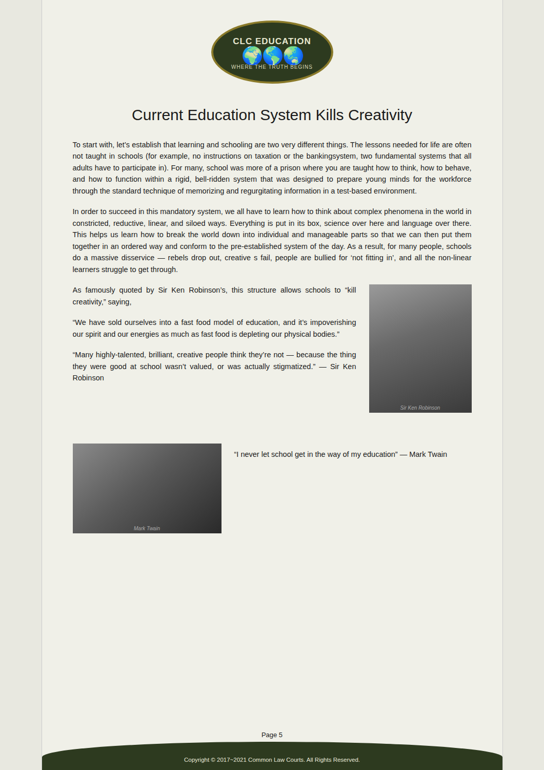CLC EDUCATION
🌍🌎🌏
WHERE THE TRUTH BEGINS
Current Education System Kills Creativity
To start with, let’s establish that learning and schooling are two very different things. The lessons needed for life are often not taught in schools (for example, no instructions on taxation or the bankingsystem, two fundamental systems that all adults have to participate in). For many, school was more of a prison where you are taught how to think, how to behave, and how to function within a rigid, bell-ridden system that was designed to prepare young minds for the workforce through the standard technique of memorizing and regurgitating information in a test-based environment.
In order to succeed in this mandatory system, we all have to learn how to think about complex phenomena in the world in constricted, reductive, linear, and siloed ways. Everything is put in its box, science over here and language over there. This helps us learn how to break the world down into individual and manageable parts so that we can then put them together in an ordered way and conform to the pre-established system of the day. As a result, for many people, schools do a massive disservice — rebels drop out, creative s fail, people are bullied for ‘not fitting in’, and all the non-linear learners struggle to get through.
Sir Ken Robinson
As famously quoted by Sir Ken Robinson’s, this structure allows schools to “kill creativity,” saying,
“We have sold ourselves into a fast food model of education, and it’s impoverishing our spirit and our energies as much as fast food is depleting our physical bodies.”
“Many highly-talented, brilliant, creative people think they’re not — because the thing they were good at school wasn’t valued, or was actually stigmatized.” — Sir Ken Robinson
Mark Twain
“I never let school get in the way of my education” — Mark Twain
Page 5
Copyright © 2017~2021 Common Law Courts. All Rights Reserved.